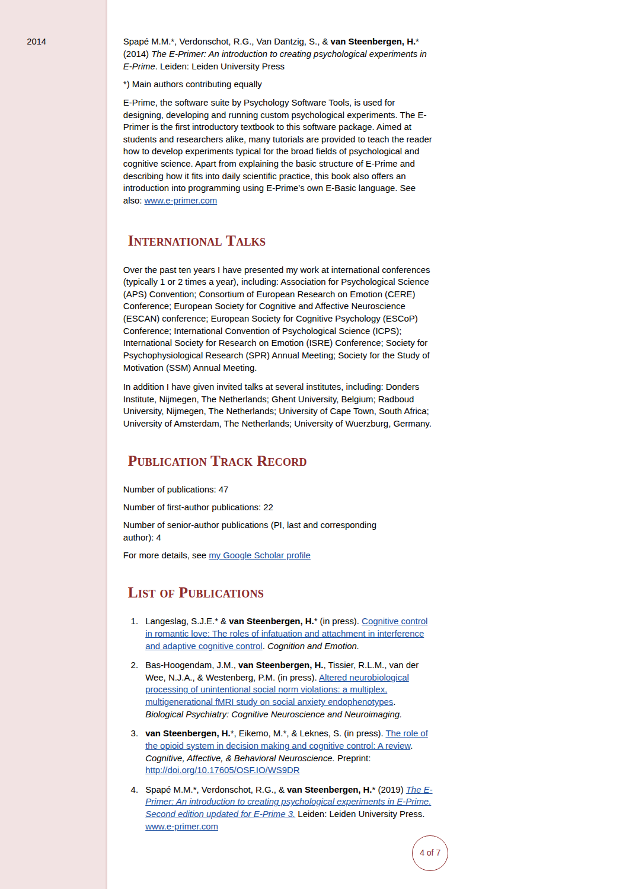2014
Spapé M.M.*, Verdonschot, R.G., Van Dantzig, S., & van Steenbergen, H.* (2014) The E-Primer: An introduction to creating psychological experiments in E-Prime. Leiden: Leiden University Press
*) Main authors contributing equally
E-Prime, the software suite by Psychology Software Tools, is used for designing, developing and running custom psychological experiments. The E-Primer is the first introductory textbook to this software package. Aimed at students and researchers alike, many tutorials are provided to teach the reader how to develop experiments typical for the broad fields of psychological and cognitive science. Apart from explaining the basic structure of E-Prime and describing how it fits into daily scientific practice, this book also offers an introduction into programming using E-Prime’s own E-Basic language. See also: www.e-primer.com
International Talks
Over the past ten years I have presented my work at international conferences (typically 1 or 2 times a year), including: Association for Psychological Science (APS) Convention; Consortium of European Research on Emotion (CERE) Conference; European Society for Cognitive and Affective Neuroscience (ESCAN) conference; European Society for Cognitive Psychology (ESCoP) Conference; International Convention of Psychological Science (ICPS); International Society for Research on Emotion (ISRE) Conference; Society for Psychophysiological Research (SPR) Annual Meeting; Society for the Study of Motivation (SSM) Annual Meeting.
In addition I have given invited talks at several institutes, including: Donders Institute, Nijmegen, The Netherlands; Ghent University, Belgium; Radboud University, Nijmegen, The Netherlands; University of Cape Town, South Africa; University of Amsterdam, The Netherlands; University of Wuerzburg, Germany.
Publication Track Record
Number of publications: 47
Number of first-author publications: 22
Number of senior-author publications (PI, last and corresponding
author): 4
For more details, see my Google Scholar profile
List of Publications
Langeslag, S.J.E.* & van Steenbergen, H.* (in press). Cognitive control in romantic love: The roles of infatuation and attachment in interference and adaptive cognitive control. Cognition and Emotion.
Bas-Hoogendam, J.M., van Steenbergen, H., Tissier, R.L.M., van der Wee, N.J.A., & Westenberg, P.M. (in press). Altered neurobiological processing of unintentional social norm violations: a multiplex, multigenerational fMRI study on social anxiety endophenotypes. Biological Psychiatry: Cognitive Neuroscience and Neuroimaging.
van Steenbergen, H.*, Eikemo, M.*, & Leknes, S. (in press). The role of the opioid system in decision making and cognitive control: A review. Cognitive, Affective, & Behavioral Neuroscience. Preprint: http://doi.org/10.17605/OSF.IO/WS9DR
Spapé M.M.*, Verdonschot, R.G., & van Steenbergen, H.* (2019) The E-Primer: An introduction to creating psychological experiments in E-Prime. Second edition updated for E-Prime 3. Leiden: Leiden University Press. www.e-primer.com
4 of 7